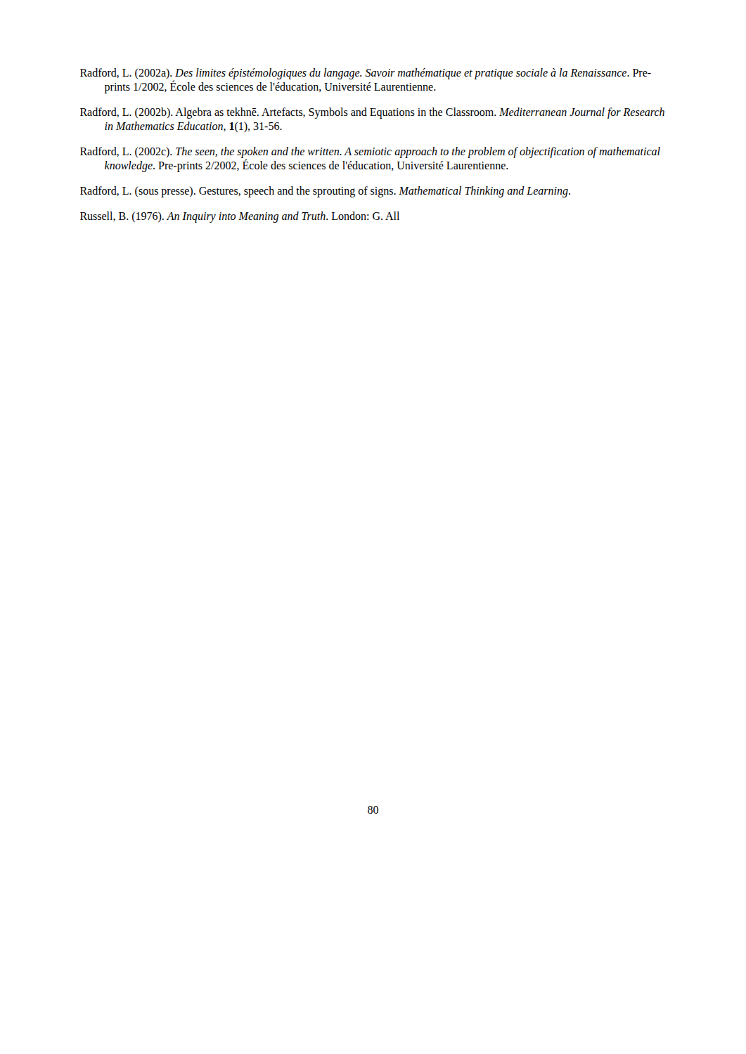Radford, L. (2002a). Des limites épistémologiques du langage. Savoir mathématique et pratique sociale à la Renaissance. Pre-prints 1/2002, École des sciences de l'éducation, Université Laurentienne.
Radford, L. (2002b). Algebra as tekhnē. Artefacts, Symbols and Equations in the Classroom. Mediterranean Journal for Research in Mathematics Education, 1(1), 31-56.
Radford, L. (2002c). The seen, the spoken and the written. A semiotic approach to the problem of objectification of mathematical knowledge. Pre-prints 2/2002, École des sciences de l'éducation, Université Laurentienne.
Radford, L. (sous presse). Gestures, speech and the sprouting of signs. Mathematical Thinking and Learning.
Russell, B. (1976). An Inquiry into Meaning and Truth. London: G. All
80